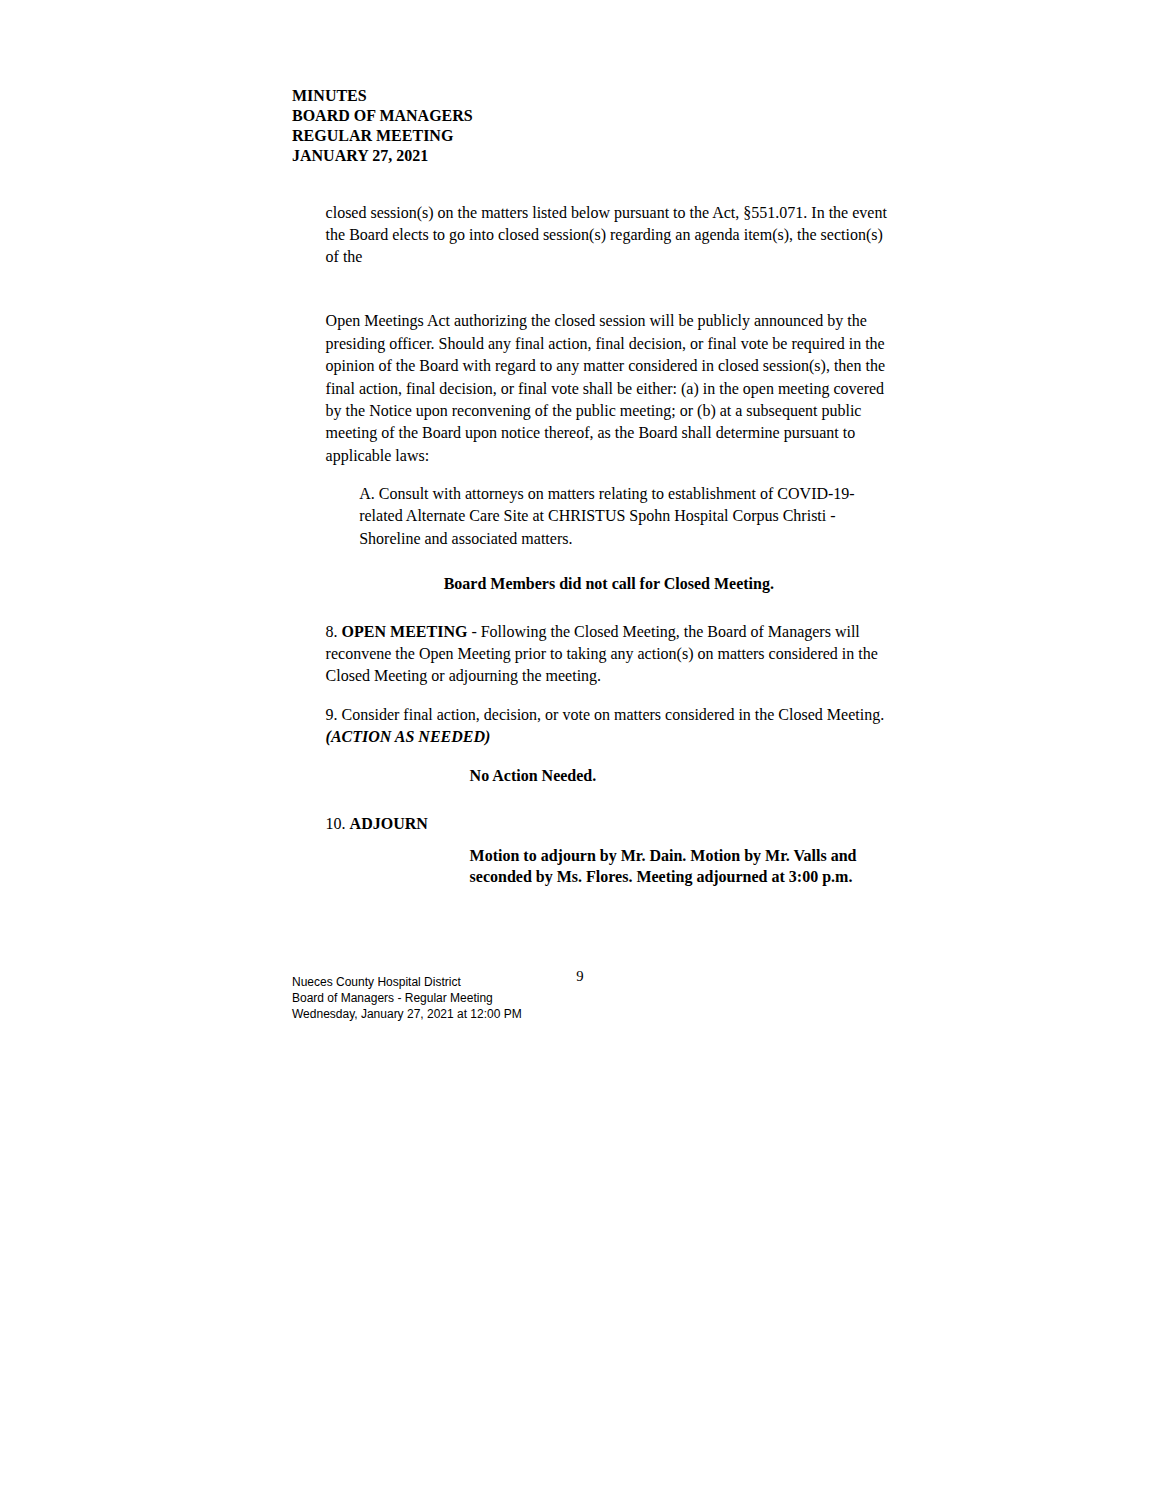MINUTES
BOARD OF MANAGERS
REGULAR MEETING
JANUARY 27, 2021
closed session(s) on the matters listed below pursuant to the Act, §551.071. In the event the Board elects to go into closed session(s) regarding an agenda item(s), the section(s) of the
Open Meetings Act authorizing the closed session will be publicly announced by the presiding officer. Should any final action, final decision, or final vote be required in the opinion of the Board with regard to any matter considered in closed session(s), then the final action, final decision, or final vote shall be either: (a) in the open meeting covered by the Notice upon reconvening of the public meeting; or (b) at a subsequent public meeting of the Board upon notice thereof, as the Board shall determine pursuant to applicable laws:
A. Consult with attorneys on matters relating to establishment of COVID-19-related Alternate Care Site at CHRISTUS Spohn Hospital Corpus Christi - Shoreline and associated matters.
Board Members did not call for Closed Meeting.
8. OPEN MEETING - Following the Closed Meeting, the Board of Managers will reconvene the Open Meeting prior to taking any action(s) on matters considered in the Closed Meeting or adjourning the meeting.
9. Consider final action, decision, or vote on matters considered in the Closed Meeting. (ACTION AS NEEDED)
No Action Needed.
10. ADJOURN
Motion to adjourn by Mr. Dain. Motion by Mr. Valls and seconded by Ms. Flores. Meeting adjourned at 3:00 p.m.
9
Nueces County Hospital District
Board of Managers - Regular Meeting
Wednesday, January 27, 2021 at 12:00 PM